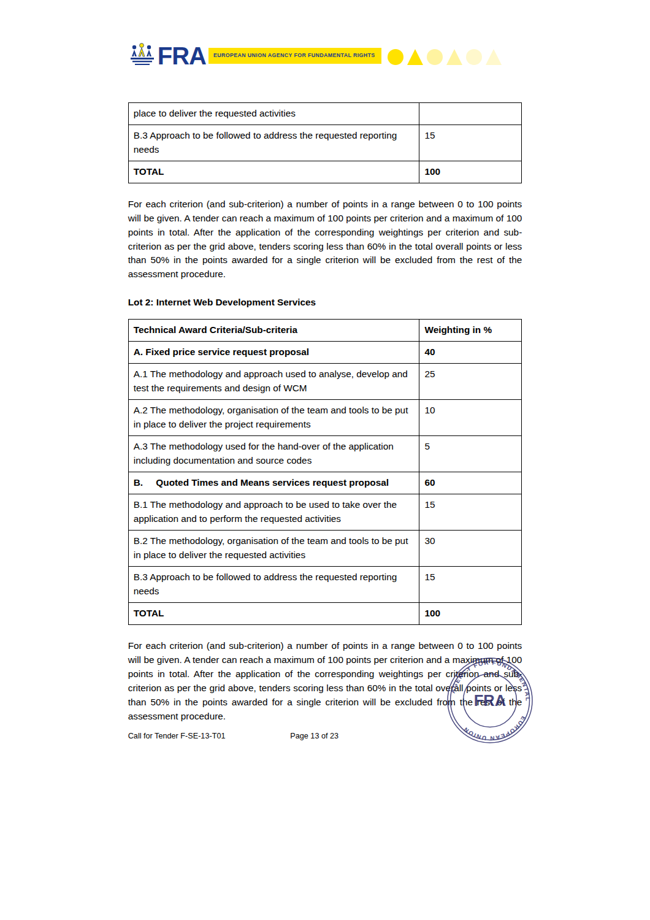FRA
EUROPEAN UNION AGENCY FOR FUNDAMENTAL RIGHTS
| place to deliver the requested activities | |
| B.3 Approach to be followed to address the requested reporting needs | 15 |
| TOTAL | 100 |
For each criterion (and sub-criterion) a number of points in a range between 0 to 100 points will be given. A tender can reach a maximum of 100 points per criterion and a maximum of 100 points in total. After the application of the corresponding weightings per criterion and sub-criterion as per the grid above, tenders scoring less than 60% in the total overall points or less than 50% in the points awarded for a single criterion will be excluded from the rest of the assessment procedure.
Lot 2: Internet Web Development Services
| Technical Award Criteria/Sub-criteria | Weighting in % |
| A. Fixed price service request proposal | 40 |
| A.1 The methodology and approach used to analyse, develop and test the requirements and design of WCM | 25 |
| A.2 The methodology, organisation of the team and tools to be put in place to deliver the project requirements | 10 |
| A.3 The methodology used for the hand-over of the application including documentation and source codes | 5 |
| B. Quoted Times and Means services request proposal | 60 |
| B.1 The methodology and approach to be used to take over the application and to perform the requested activities | 15 |
| B.2 The methodology, organisation of the team and tools to be put in place to deliver the requested activities | 30 |
| B.3 Approach to be followed to address the requested reporting needs | 15 |
| TOTAL | 100 |
For each criterion (and sub-criterion) a number of points in a range between 0 to 100 points will be given. A tender can reach a maximum of 100 points per criterion and a maximum of 100 points in total. After the application of the corresponding weightings per criterion and sub-criterion as per the grid above, tenders scoring less than 60% in the total overall points or less than 50% in the points awarded for a single criterion will be excluded from the rest of the assessment procedure.
Call for Tender F-SE-13-T01
Page 13 of 23
AGENCY FOR FUNDAMENTAL RIGHTS EUROPEAN UNION FRA